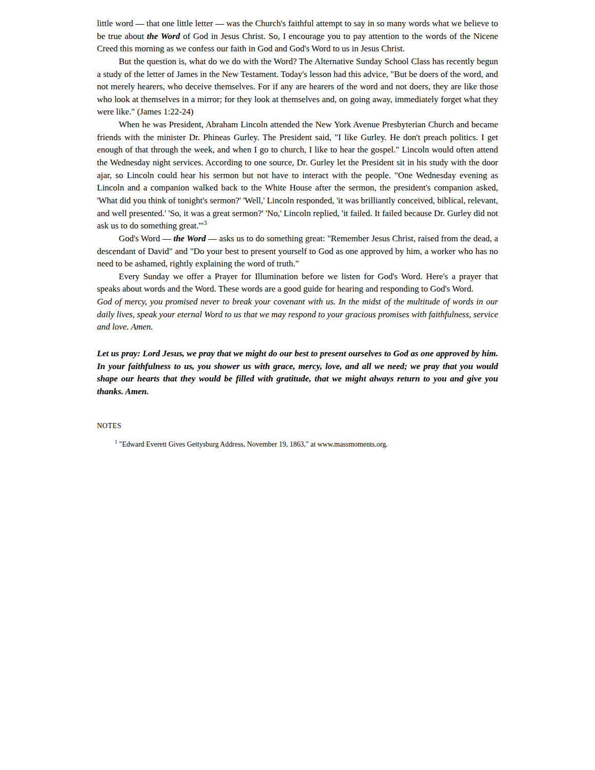little word — that one little letter — was the Church's faithful attempt to say in so many words what we believe to be true about the Word of God in Jesus Christ. So, I encourage you to pay attention to the words of the Nicene Creed this morning as we confess our faith in God and God's Word to us in Jesus Christ.
But the question is, what do we do with the Word? The Alternative Sunday School Class has recently begun a study of the letter of James in the New Testament. Today's lesson had this advice, "But be doers of the word, and not merely hearers, who deceive themselves. For if any are hearers of the word and not doers, they are like those who look at themselves in a mirror; for they look at themselves and, on going away, immediately forget what they were like." (James 1:22-24)
When he was President, Abraham Lincoln attended the New York Avenue Presbyterian Church and became friends with the minister Dr. Phineas Gurley. The President said, "I like Gurley. He don't preach politics. I get enough of that through the week, and when I go to church, I like to hear the gospel." Lincoln would often attend the Wednesday night services. According to one source, Dr. Gurley let the President sit in his study with the door ajar, so Lincoln could hear his sermon but not have to interact with the people. "One Wednesday evening as Lincoln and a companion walked back to the White House after the sermon, the president's companion asked, 'What did you think of tonight's sermon?' 'Well,' Lincoln responded, 'it was brilliantly conceived, biblical, relevant, and well presented.' 'So, it was a great sermon?' 'No,' Lincoln replied, 'it failed. It failed because Dr. Gurley did not ask us to do something great.'"3
God's Word — the Word — asks us to do something great: "Remember Jesus Christ, raised from the dead, a descendant of David" and "Do your best to present yourself to God as one approved by him, a worker who has no need to be ashamed, rightly explaining the word of truth."
Every Sunday we offer a Prayer for Illumination before we listen for God's Word. Here's a prayer that speaks about words and the Word. These words are a good guide for hearing and responding to God's Word.
God of mercy, you promised never to break your covenant with us. In the midst of the multitude of words in our daily lives, speak your eternal Word to us that we may respond to your gracious promises with faithfulness, service and love. Amen.
Let us pray: Lord Jesus, we pray that we might do our best to present ourselves to God as one approved by him. In your faithfulness to us, you shower us with grace, mercy, love, and all we need; we pray that you would shape our hearts that they would be filled with gratitude, that we might always return to you and give you thanks. Amen.
NOTES
1 "Edward Everett Gives Gettysburg Address, November 19, 1863," at www.massmoments.org.